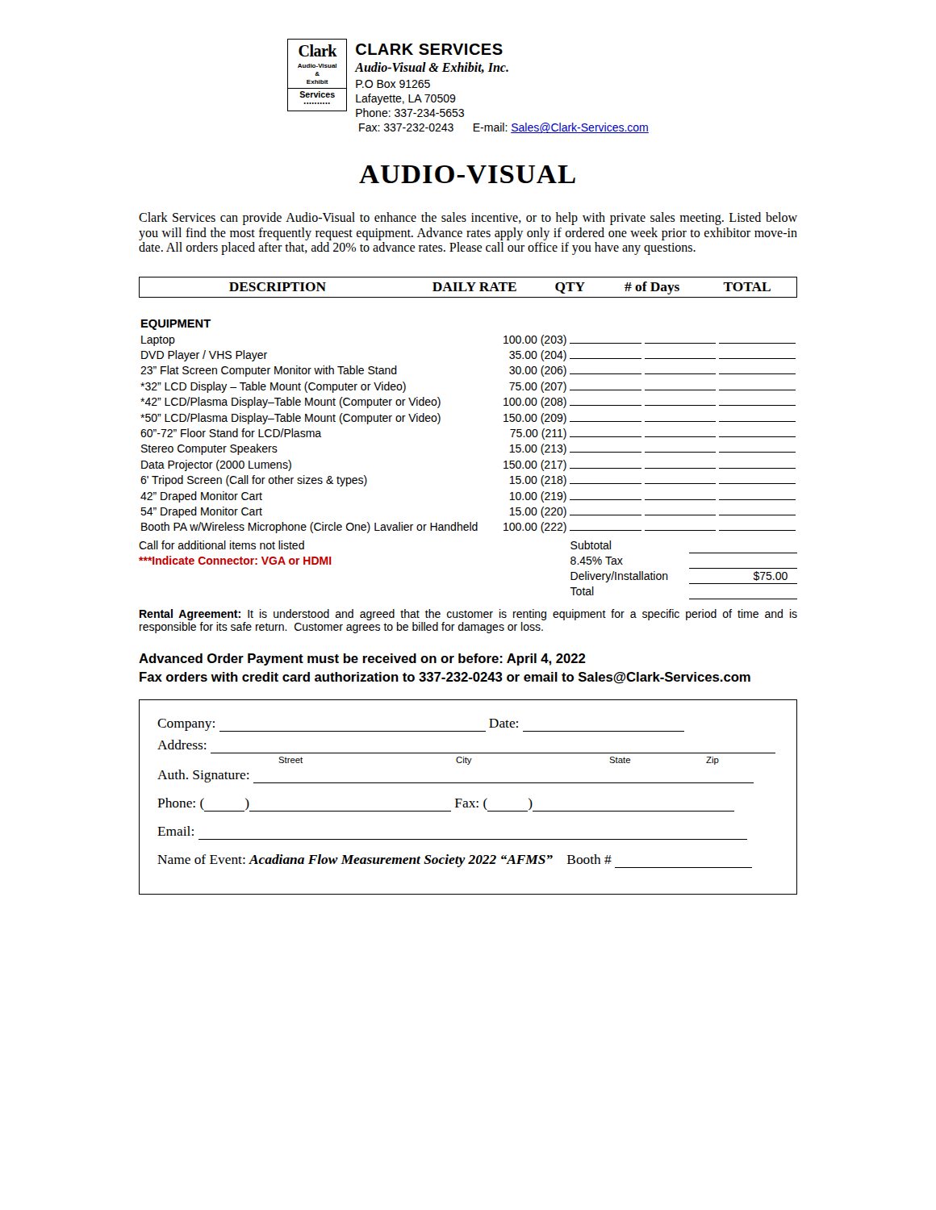Clark
Audio-Visual
&
Exhibit
Services
••••••••••
CLARK SERVICES
Audio-Visual & Exhibit, Inc.
P.O Box 91265
Lafayette, LA 70509
Phone: 337-234-5653
Fax: 337-232-0243 E-mail: Sales@Clark-Services.com
AUDIO-VISUAL
Clark Services can provide Audio-Visual to enhance the sales incentive, or to help with private sales meeting. Listed below you will find the most frequently request equipment. Advance rates apply only if ordered one week prior to exhibitor move-in date. All orders placed after that, add 20% to advance rates. Please call our office if you have any questions.
| DESCRIPTION | DAILY RATE | QTY | # of Days | TOTAL |
| EQUIPMENT |
| Laptop | 100.00 (203) | | | |
| DVD Player / VHS Player | 35.00 (204) | | | |
| 23” Flat Screen Computer Monitor with Table Stand | 30.00 (206) | | | |
| *32” LCD Display – Table Mount (Computer or Video) | 75.00 (207) | | | |
| *42” LCD/Plasma Display–Table Mount (Computer or Video) | 100.00 (208) | | | |
| *50” LCD/Plasma Display–Table Mount (Computer or Video) | 150.00 (209) | | | |
| 60”-72” Floor Stand for LCD/Plasma | 75.00 (211) | | | |
| Stereo Computer Speakers | 15.00 (213) | | | |
| Data Projector (2000 Lumens) | 150.00 (217) | | | |
| 6' Tripod Screen (Call for other sizes & types) | 15.00 (218) | | | |
| 42” Draped Monitor Cart | 10.00 (219) | | | |
| 54” Draped Monitor Cart | 15.00 (220) | | | |
| Booth PA w/Wireless Microphone (Circle One) Lavalier or Handheld | 100.00 (222) | | | |
Call for additional items not listed
***Indicate Connector: VGA or HDMI
| Subtotal | |
| 8.45% Tax | |
| Delivery/Installation | $75.00 |
| Total | |
Rental Agreement: It is understood and agreed that the customer is renting equipment for a specific period of time and is responsible for its safe return. Customer agrees to be billed for damages or loss.
Advanced Order Payment must be received on or before: April 4, 2022
Fax orders with credit card authorization to 337-232-0243 or email to Sales@Clark-Services.com
Company: Date:
Address:
Street City State Zip
Auth. Signature:
Phone: ( ) Fax: ( )
Email:
Name of Event: Acadiana Flow Measurement Society 2022 “AFMS” Booth #